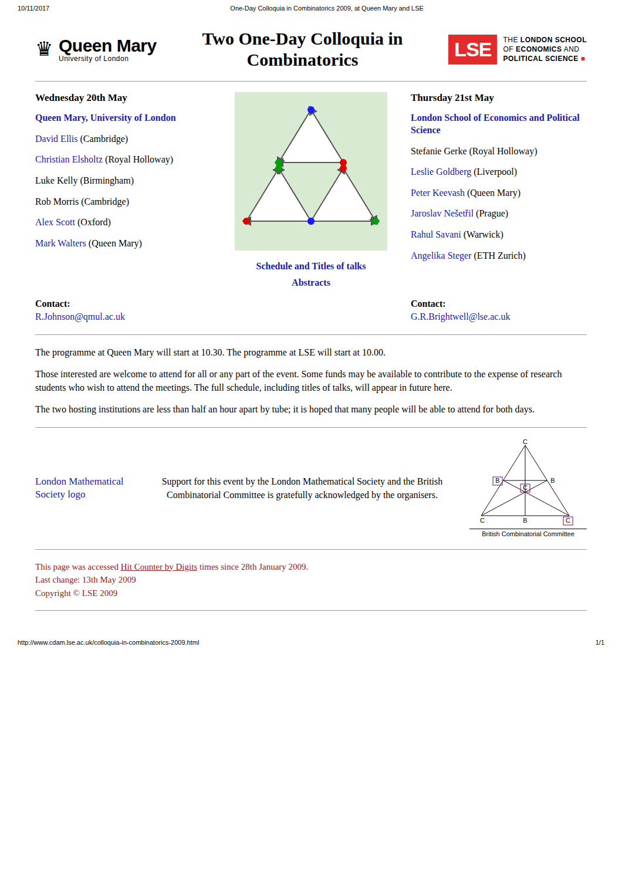10/11/2017
One-Day Colloquia in Combinatorics 2009, at Queen Mary and LSE
♛
Queen Mary
University of London
Two One-Day Colloquia in Combinatorics
LSE
The London School
of Economics and
Political Science ■
Wednesday 20th May
Queen Mary, University of London
David Ellis (Cambridge)
Christian Elsholtz (Royal Holloway)
Luke Kelly (Birmingham)
Rob Morris (Cambridge)
Alex Scott (Oxford)
Mark Walters (Queen Mary)
Schedule and Titles of talks
Abstracts
Thursday 21st May
London School of Economics and Political Science
Stefanie Gerke (Royal Holloway)
Leslie Goldberg (Liverpool)
Peter Keevash (Queen Mary)
Jaroslav Nešetřil (Prague)
Rahul Savani (Warwick)
Angelika Steger (ETH Zurich)
Contact:
R.Johnson@qmul.ac.uk
Contact:
G.R.Brightwell@lse.ac.uk
The programme at Queen Mary will start at 10.30. The programme at LSE will start at 10.00.
Those interested are welcome to attend for all or any part of the event. Some funds may be available to contribute to the expense of research students who wish to attend the meetings. The full schedule, including titles of talks, will appear in future here.
The two hosting institutions are less than half an hour apart by tube; it is hoped that many people will be able to attend for both days.
London Mathematical Society logo
Support for this event by the London Mathematical Society and the British Combinatorial Committee is gratefully acknowledged by the organisers.
C B B C C B C
British Combinatorial Committee
This page was accessed Hit Counter by Digits times since 28th January 2009.
Last change: 13th May 2009
Copyright © LSE 2009
http://www.cdam.lse.ac.uk/colloquia-in-combinatorics-2009.html
1/1